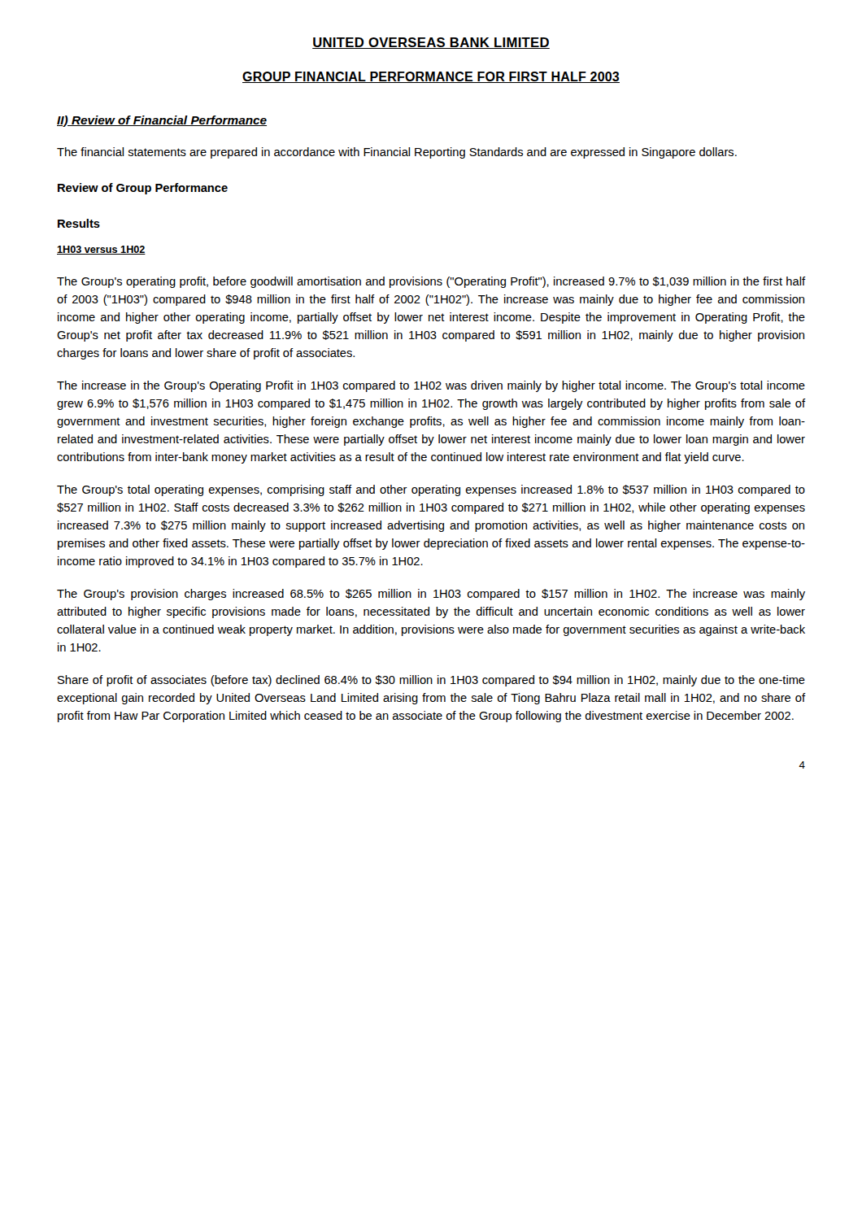UNITED OVERSEAS BANK LIMITED
GROUP FINANCIAL PERFORMANCE FOR FIRST HALF 2003
II) Review of Financial Performance
The financial statements are prepared in accordance with Financial Reporting Standards and are expressed in Singapore dollars.
Review of Group Performance
Results
1H03 versus 1H02
The Group's operating profit, before goodwill amortisation and provisions ("Operating Profit"), increased 9.7% to $1,039 million in the first half of 2003 ("1H03") compared to $948 million in the first half of 2002 ("1H02"). The increase was mainly due to higher fee and commission income and higher other operating income, partially offset by lower net interest income. Despite the improvement in Operating Profit, the Group's net profit after tax decreased 11.9% to $521 million in 1H03 compared to $591 million in 1H02, mainly due to higher provision charges for loans and lower share of profit of associates.
The increase in the Group's Operating Profit in 1H03 compared to 1H02 was driven mainly by higher total income. The Group's total income grew 6.9% to $1,576 million in 1H03 compared to $1,475 million in 1H02. The growth was largely contributed by higher profits from sale of government and investment securities, higher foreign exchange profits, as well as higher fee and commission income mainly from loan-related and investment-related activities. These were partially offset by lower net interest income mainly due to lower loan margin and lower contributions from inter-bank money market activities as a result of the continued low interest rate environment and flat yield curve.
The Group's total operating expenses, comprising staff and other operating expenses increased 1.8% to $537 million in 1H03 compared to $527 million in 1H02. Staff costs decreased 3.3% to $262 million in 1H03 compared to $271 million in 1H02, while other operating expenses increased 7.3% to $275 million mainly to support increased advertising and promotion activities, as well as higher maintenance costs on premises and other fixed assets. These were partially offset by lower depreciation of fixed assets and lower rental expenses. The expense-to-income ratio improved to 34.1% in 1H03 compared to 35.7% in 1H02.
The Group's provision charges increased 68.5% to $265 million in 1H03 compared to $157 million in 1H02. The increase was mainly attributed to higher specific provisions made for loans, necessitated by the difficult and uncertain economic conditions as well as lower collateral value in a continued weak property market. In addition, provisions were also made for government securities as against a write-back in 1H02.
Share of profit of associates (before tax) declined 68.4% to $30 million in 1H03 compared to $94 million in 1H02, mainly due to the one-time exceptional gain recorded by United Overseas Land Limited arising from the sale of Tiong Bahru Plaza retail mall in 1H02, and no share of profit from Haw Par Corporation Limited which ceased to be an associate of the Group following the divestment exercise in December 2002.
4